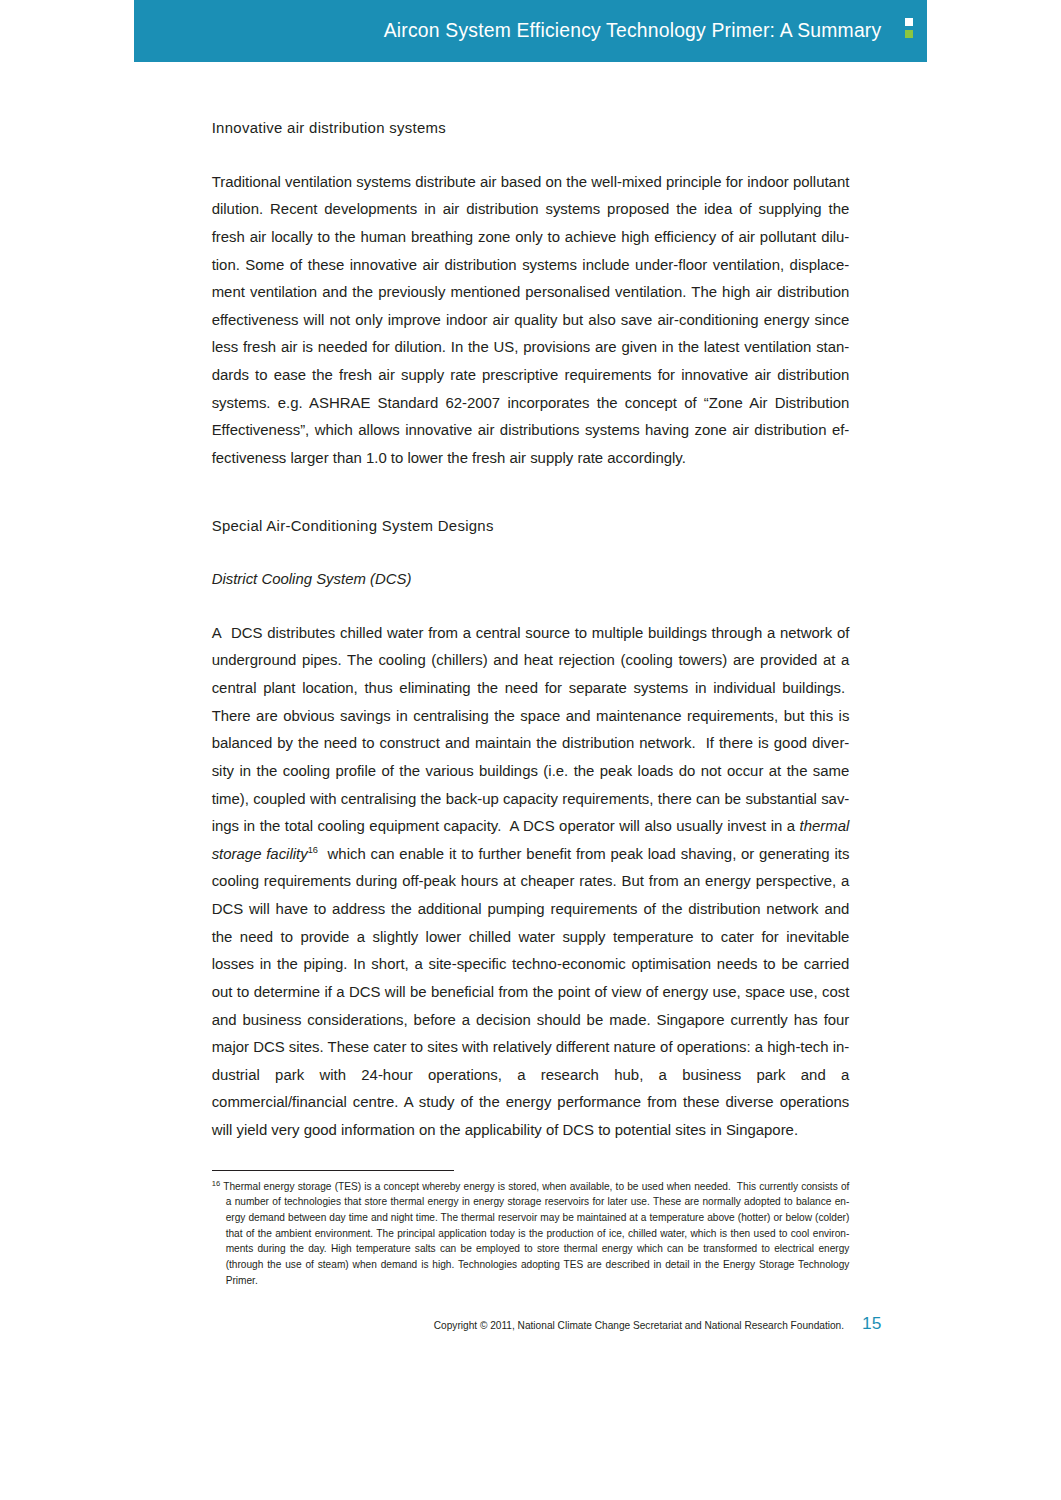Aircon System Efficiency Technology Primer: A Summary
Innovative air distribution systems
Traditional ventilation systems distribute air based on the well-mixed principle for indoor pollutant dilution. Recent developments in air distribution systems proposed the idea of supplying the fresh air locally to the human breathing zone only to achieve high efficiency of air pollutant dilution. Some of these innovative air distribution systems include under-floor ventilation, displacement ventilation and the previously mentioned personalised ventilation. The high air distribution effectiveness will not only improve indoor air quality but also save air-conditioning energy since less fresh air is needed for dilution. In the US, provisions are given in the latest ventilation standards to ease the fresh air supply rate prescriptive requirements for innovative air distribution systems. e.g. ASHRAE Standard 62-2007 incorporates the concept of “Zone Air Distribution Effectiveness”, which allows innovative air distributions systems having zone air distribution effectiveness larger than 1.0 to lower the fresh air supply rate accordingly.
Special Air-Conditioning System Designs
District Cooling System (DCS)
A DCS distributes chilled water from a central source to multiple buildings through a network of underground pipes. The cooling (chillers) and heat rejection (cooling towers) are provided at a central plant location, thus eliminating the need for separate systems in individual buildings. There are obvious savings in centralising the space and maintenance requirements, but this is balanced by the need to construct and maintain the distribution network. If there is good diversity in the cooling profile of the various buildings (i.e. the peak loads do not occur at the same time), coupled with centralising the back-up capacity requirements, there can be substantial savings in the total cooling equipment capacity. A DCS operator will also usually invest in a thermal storage facility16 which can enable it to further benefit from peak load shaving, or generating its cooling requirements during off-peak hours at cheaper rates. But from an energy perspective, a DCS will have to address the additional pumping requirements of the distribution network and the need to provide a slightly lower chilled water supply temperature to cater for inevitable losses in the piping. In short, a site-specific techno-economic optimisation needs to be carried out to determine if a DCS will be beneficial from the point of view of energy use, space use, cost and business considerations, before a decision should be made. Singapore currently has four major DCS sites. These cater to sites with relatively different nature of operations: a high-tech industrial park with 24-hour operations, a research hub, a business park and a commercial/financial centre. A study of the energy performance from these diverse operations will yield very good information on the applicability of DCS to potential sites in Singapore.
16 Thermal energy storage (TES) is a concept whereby energy is stored, when available, to be used when needed. This currently consists of a number of technologies that store thermal energy in energy storage reservoirs for later use. These are normally adopted to balance energy demand between day time and night time. The thermal reservoir may be maintained at a temperature above (hotter) or below (colder) that of the ambient environment. The principal application today is the production of ice, chilled water, which is then used to cool environments during the day. High temperature salts can be employed to store thermal energy which can be transformed to electrical energy (through the use of steam) when demand is high. Technologies adopting TES are described in detail in the Energy Storage Technology Primer.
Copyright © 2011, National Climate Change Secretariat and National Research Foundation. 15